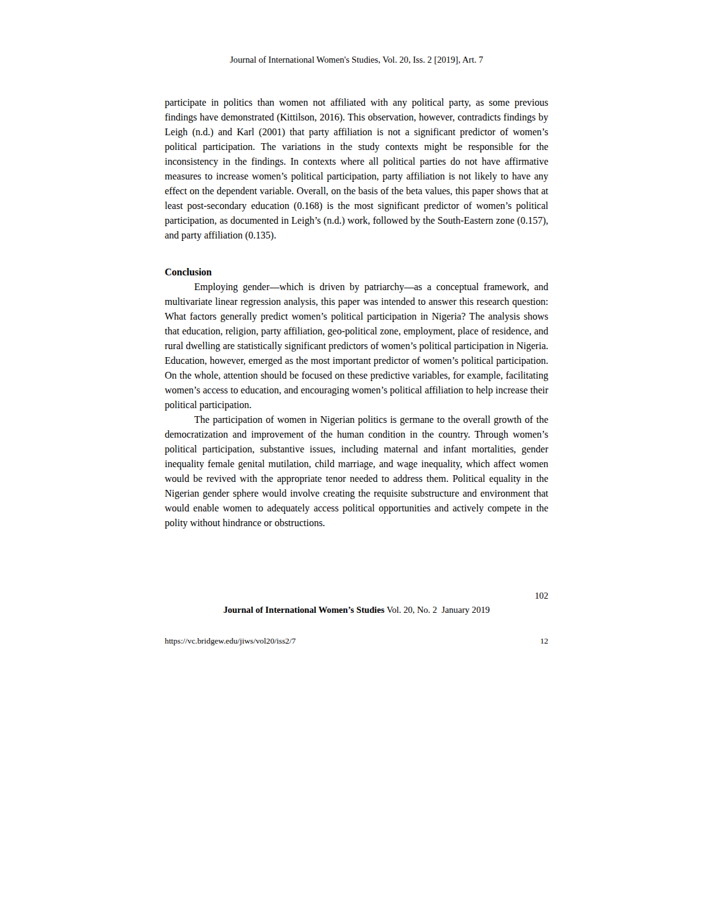Journal of International Women's Studies, Vol. 20, Iss. 2 [2019], Art. 7
participate in politics than women not affiliated with any political party, as some previous findings have demonstrated (Kittilson, 2016). This observation, however, contradicts findings by Leigh (n.d.) and Karl (2001) that party affiliation is not a significant predictor of women’s political participation. The variations in the study contexts might be responsible for the inconsistency in the findings. In contexts where all political parties do not have affirmative measures to increase women’s political participation, party affiliation is not likely to have any effect on the dependent variable. Overall, on the basis of the beta values, this paper shows that at least post-secondary education (0.168) is the most significant predictor of women’s political participation, as documented in Leigh’s (n.d.) work, followed by the South-Eastern zone (0.157), and party affiliation (0.135).
Conclusion
Employing gender—which is driven by patriarchy—as a conceptual framework, and multivariate linear regression analysis, this paper was intended to answer this research question: What factors generally predict women’s political participation in Nigeria? The analysis shows that education, religion, party affiliation, geo-political zone, employment, place of residence, and rural dwelling are statistically significant predictors of women’s political participation in Nigeria. Education, however, emerged as the most important predictor of women’s political participation. On the whole, attention should be focused on these predictive variables, for example, facilitating women’s access to education, and encouraging women’s political affiliation to help increase their political participation.
The participation of women in Nigerian politics is germane to the overall growth of the democratization and improvement of the human condition in the country. Through women’s political participation, substantive issues, including maternal and infant mortalities, gender inequality female genital mutilation, child marriage, and wage inequality, which affect women would be revived with the appropriate tenor needed to address them. Political equality in the Nigerian gender sphere would involve creating the requisite substructure and environment that would enable women to adequately access political opportunities and actively compete in the polity without hindrance or obstructions.
102
Journal of International Women’s Studies Vol. 20, No. 2 January 2019
https://vc.bridgew.edu/jiws/vol20/iss2/7 12